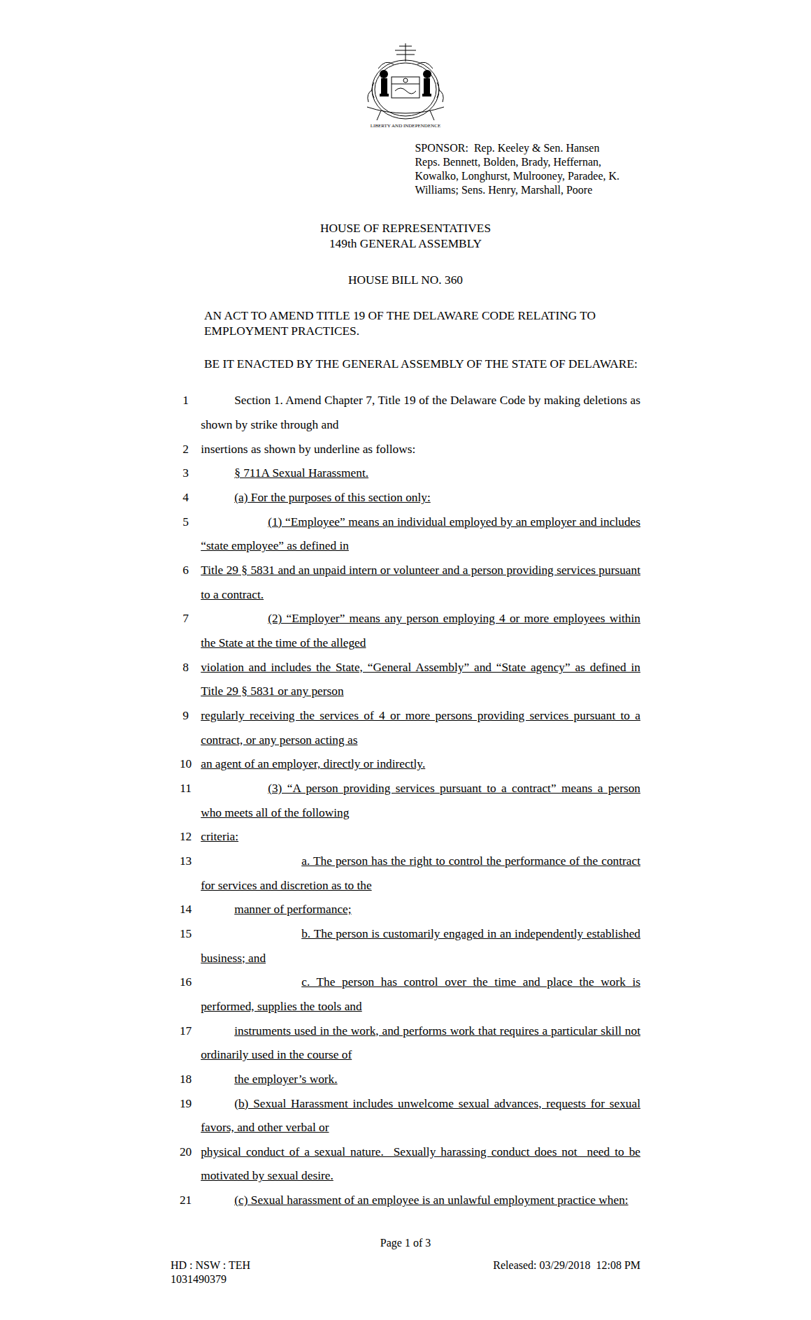SPONSOR: Rep. Keeley & Sen. Hansen
Reps. Bennett, Bolden, Brady, Heffernan, Kowalko, Longhurst, Mulrooney, Paradee, K. Williams; Sens. Henry, Marshall, Poore
HOUSE OF REPRESENTATIVES
149th GENERAL ASSEMBLY
HOUSE BILL NO. 360
AN ACT TO AMEND TITLE 19 OF THE DELAWARE CODE RELATING TO EMPLOYMENT PRACTICES.
BE IT ENACTED BY THE GENERAL ASSEMBLY OF THE STATE OF DELAWARE:
| 1 | Section 1. Amend Chapter 7, Title 19 of the Delaware Code by making deletions as shown by strike through and |
| 2 | insertions as shown by underline as follows: |
| 3 | § 711A Sexual Harassment. |
| 4 | (a) For the purposes of this section only: |
| 5 | (1) “Employee” means an individual employed by an employer and includes “state employee” as defined in |
| 6 | Title 29 § 5831 and an unpaid intern or volunteer and a person providing services pursuant to a contract. |
| 7 | (2) “Employer” means any person employing 4 or more employees within the State at the time of the alleged |
| 8 | violation and includes the State, “General Assembly” and “State agency” as defined in Title 29 § 5831 or any person |
| 9 | regularly receiving the services of 4 or more persons providing services pursuant to a contract, or any person acting as |
| 10 | an agent of an employer, directly or indirectly. |
| 11 | (3) “A person providing services pursuant to a contract” means a person who meets all of the following |
| 12 | criteria: |
| 13 | a. The person has the right to control the performance of the contract for services and discretion as to the |
| 14 | manner of performance; |
| 15 | b. The person is customarily engaged in an independently established business; and |
| 16 | c. The person has control over the time and place the work is performed, supplies the tools and |
| 17 | instruments used in the work, and performs work that requires a particular skill not ordinarily used in the course of |
| 18 | the employer’s work. |
| 19 | (b) Sexual Harassment includes unwelcome sexual advances, requests for sexual favors, and other verbal or |
| 20 | physical conduct of a sexual nature. Sexually harassing conduct does not need to be motivated by sexual desire. |
| 21 | (c) Sexual harassment of an employee is an unlawful employment practice when: |
Page 1 of 3
HD : NSW : TEH
1031490379
Released: 03/29/2018 12:08 PM